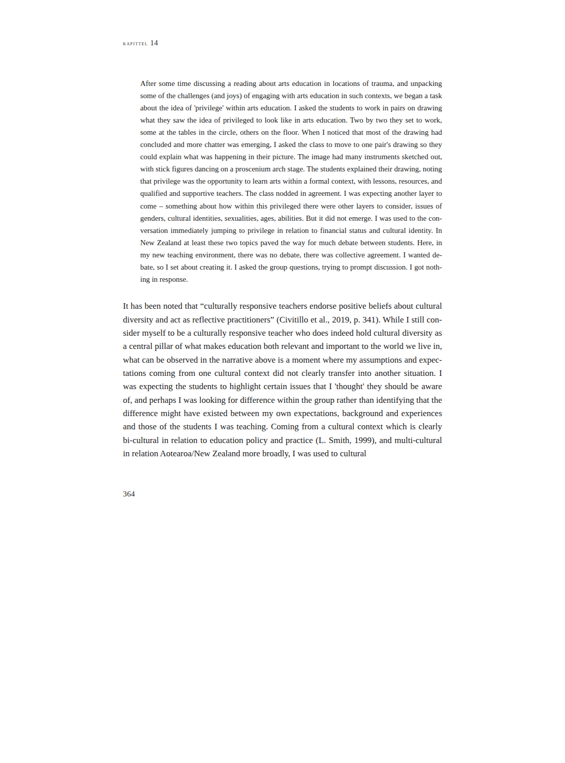kapittel 14
After some time discussing a reading about arts education in locations of trauma, and unpacking some of the challenges (and joys) of engaging with arts education in such contexts, we began a task about the idea of 'privilege' within arts education. I asked the students to work in pairs on drawing what they saw the idea of privileged to look like in arts education. Two by two they set to work, some at the tables in the circle, others on the floor. When I noticed that most of the drawing had concluded and more chatter was emerging, I asked the class to move to one pair's drawing so they could explain what was happening in their picture. The image had many instruments sketched out, with stick figures dancing on a proscenium arch stage. The students explained their drawing, noting that privilege was the opportunity to learn arts within a formal context, with lessons, resources, and qualified and supportive teachers. The class nodded in agreement. I was expecting another layer to come – something about how within this privileged there were other layers to consider, issues of genders, cultural identities, sexualities, ages, abilities. But it did not emerge. I was used to the conversation immediately jumping to privilege in relation to financial status and cultural identity. In New Zealand at least these two topics paved the way for much debate between students. Here, in my new teaching environment, there was no debate, there was collective agreement. I wanted debate, so I set about creating it. I asked the group questions, trying to prompt discussion. I got nothing in response.
It has been noted that “culturally responsive teachers endorse positive beliefs about cultural diversity and act as reflective practitioners” (Civitillo et al., 2019, p. 341). While I still consider myself to be a culturally responsive teacher who does indeed hold cultural diversity as a central pillar of what makes education both relevant and important to the world we live in, what can be observed in the narrative above is a moment where my assumptions and expectations coming from one cultural context did not clearly transfer into another situation. I was expecting the students to highlight certain issues that I 'thought' they should be aware of, and perhaps I was looking for difference within the group rather than identifying that the difference might have existed between my own expectations, background and experiences and those of the students I was teaching. Coming from a cultural context which is clearly bi-cultural in relation to education policy and practice (L. Smith, 1999), and multi-cultural in relation Aotearoa/New Zealand more broadly, I was used to cultural
364